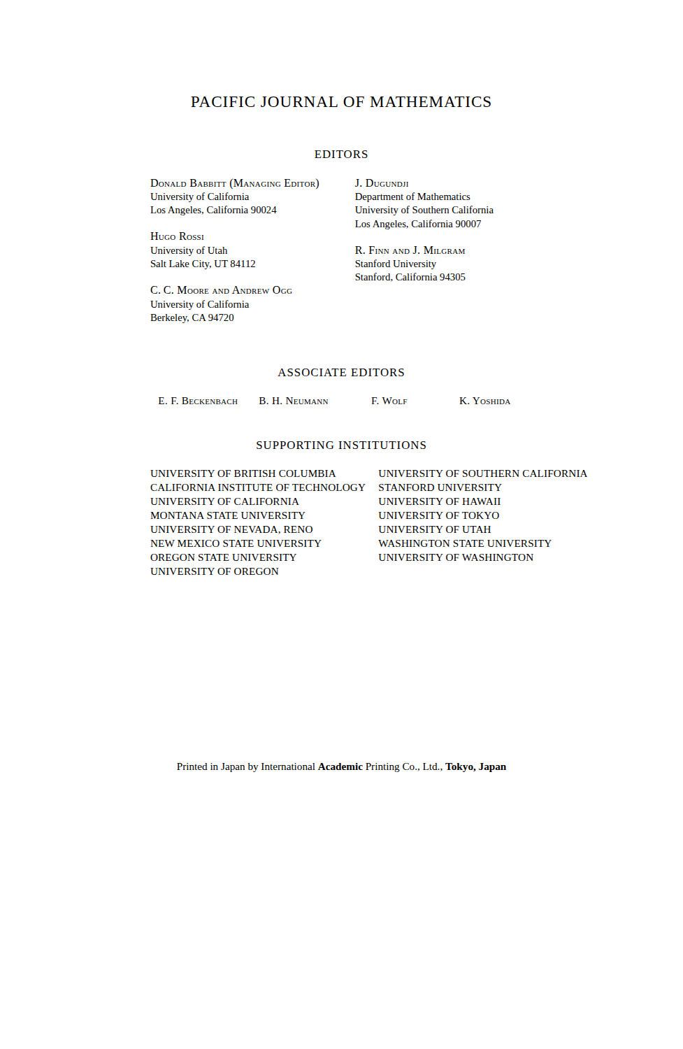PACIFIC JOURNAL OF MATHEMATICS
EDITORS
Donald Babbitt (Managing Editor)
University of California
Los Angeles, California 90024
Hugo Rossi
University of Utah
Salt Lake City, UT 84112
C. C. Moore and Andrew Ogg
University of California
Berkeley, CA 94720
J. Dugundji
Department of Mathematics
University of Southern California
Los Angeles, California 90007
R. Finn and J. Milgram
Stanford University
Stanford, California 94305
ASSOCIATE EDITORS
E. F. Beckenbach B. H. Neumann F. Wolf K. Yoshida
SUPPORTING INSTITUTIONS
UNIVERSITY OF BRITISH COLUMBIA
CALIFORNIA INSTITUTE OF TECHNOLOGY
UNIVERSITY OF CALIFORNIA
MONTANA STATE UNIVERSITY
UNIVERSITY OF NEVADA, RENO
NEW MEXICO STATE UNIVERSITY
OREGON STATE UNIVERSITY
UNIVERSITY OF OREGON
UNIVERSITY OF SOUTHERN CALIFORNIA
STANFORD UNIVERSITY
UNIVERSITY OF HAWAII
UNIVERSITY OF TOKYO
UNIVERSITY OF UTAH
WASHINGTON STATE UNIVERSITY
UNIVERSITY OF WASHINGTON
Printed in Japan by International Academic Printing Co., Ltd., Tokyo, Japan